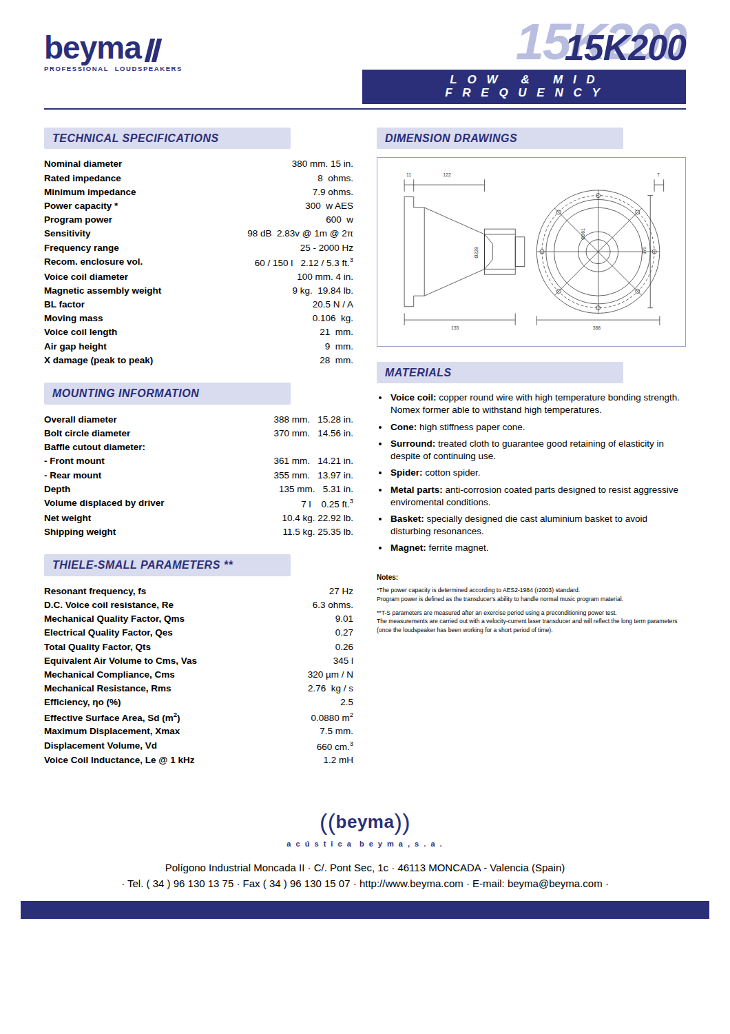beyma
PROFESSIONAL LOUDSPEAKERS
15K200
15K200
L O W & M I D
F R E Q U E N C Y
TECHNICAL SPECIFICATIONS
| Nominal diameter | 380 mm. 15 in. |
| Rated impedance | 8 ohms. |
| Minimum impedance | 7.9 ohms. |
| Power capacity * | 300 w AES |
| Program power | 600 w |
| Sensitivity | 98 dB 2.83v @ 1m @ 2π |
| Frequency range | 25 - 2000 Hz |
| Recom. enclosure vol. | 60 / 150 l 2.12 / 5.3 ft. 3 |
| Voice coil diameter | 100 mm. 4 in. |
| Magnetic assembly weight | 9 kg. 19.84 lb. |
| BL factor | 20.5 N / A |
| Moving mass | 0.106 kg. |
| Voice coil length | 21 mm. |
| Air gap height | 9 mm. |
| X damage (peak to peak) | 28 mm. |
MOUNTING INFORMATION
| Overall diameter | 388 mm. 15.28 in. |
| Bolt circle diameter | 370 mm. 14.56 in. |
| Baffle cutout diameter: | |
| - Front mount | 361 mm. 14.21 in. |
| - Rear mount | 355 mm. 13.97 in. |
| Depth | 135 mm. 5.31 in. |
| Volume displaced by driver | 7 l 0.25 ft. 3 |
| Net weight | 10.4 kg. 22.92 lb. |
| Shipping weight | 11.5 kg. 25.35 lb. |
THIELE-SMALL PARAMETERS **
| Resonant frequency, fs | 27 Hz |
| D.C. Voice coil resistance, Re | 6.3 ohms. |
| Mechanical Quality Factor, Qms | 9.01 |
| Electrical Quality Factor, Qes | 0.27 |
| Total Quality Factor, Qts | 0.26 |
| Equivalent Air Volume to Cms, Vas | 345 l |
| Mechanical Compliance, Cms | 320 µm / N |
| Mechanical Resistance, Rms | 2.76 kg / s |
| Efficiency, ηo (%) | 2.5 |
| Effective Surface Area, Sd (m 2 ) | 0.0880 m 2 |
| Maximum Displacement, Xmax | 7.5 mm. |
| Displacement Volume, Vd | 660 cm. 3 |
| Voice Coil Inductance, Le @ 1 kHz | 1.2 mH |
DIMENSION DRAWINGS
11 122 Ø228 135 7 370 Ø361 388
MATERIALS
Voice coil: copper round wire with high temperature bonding strength. Nomex former able to withstand high temperatures.
Cone: high stiffness paper cone.
Surround: treated cloth to guarantee good retaining of elasticity in despite of continuing use.
Spider: cotton spider.
Metal parts: anti-corrosion coated parts designed to resist aggressive enviromental conditions.
Basket: specially designed die cast aluminium basket to avoid disturbing resonances.
Magnet: ferrite magnet.
Notes:
*The power capacity is determined according to AES2-1984 (r2003) standard.
Program power is defined as the transducer's ability to handle normal music program material.
**T-S parameters are measured after an exercise period using a preconditioning power test.
The measurements are carried out with a velocity-current laser transducer and will reflect the long term parameters (once the loudspeaker has been working for a short period of time).
((beyma))
a c ú s t i c a b e y m a , s . a .
Polígono Industrial Moncada II · C/. Pont Sec, 1c · 46113 MONCADA - Valencia (Spain)
· Tel. ( 34 ) 96 130 13 75 · Fax ( 34 ) 96 130 15 07 · http://www.beyma.com · E-mail: beyma@beyma.com ·